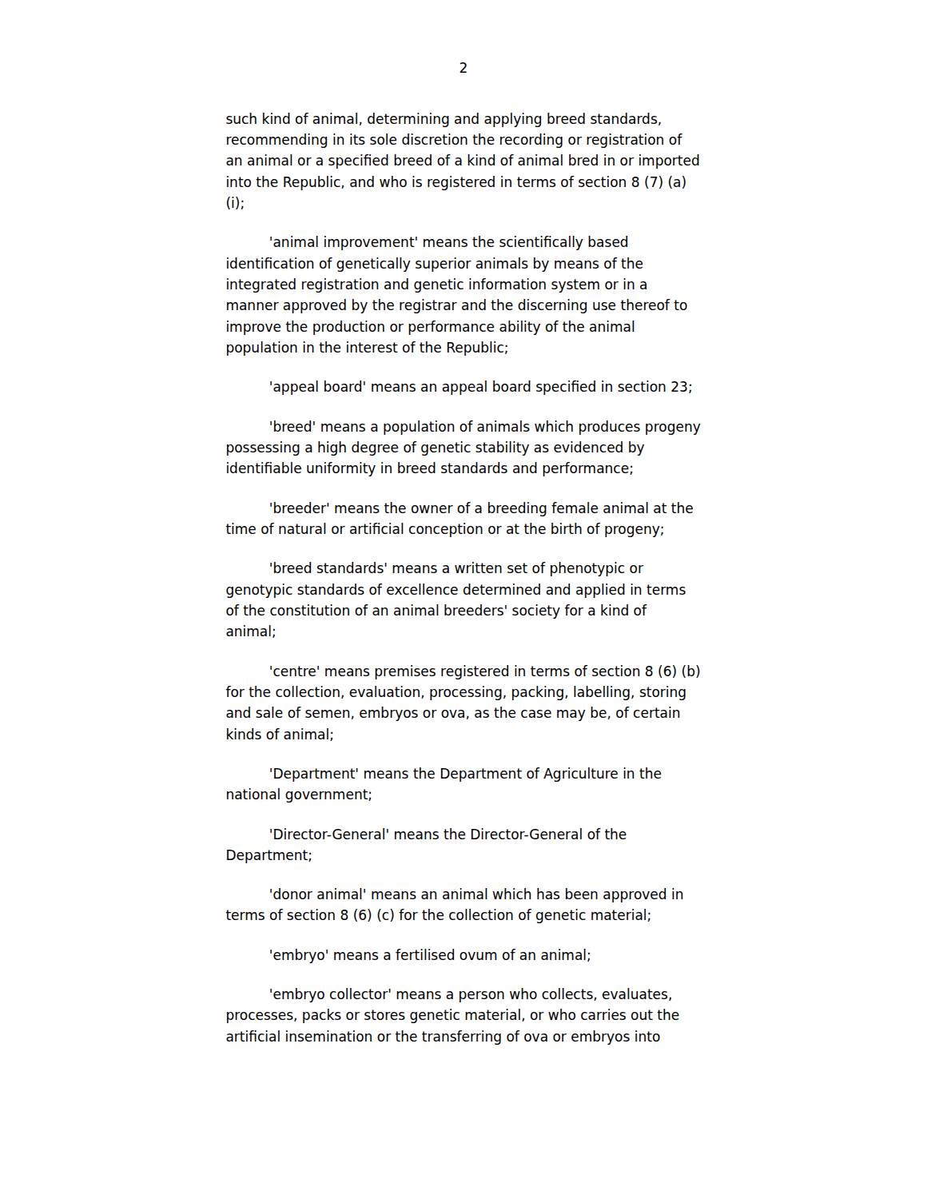2
such kind of animal, determining and applying breed standards, recommending in its sole discretion the recording or registration of an animal or a specified breed of a kind of animal bred in or imported into the Republic, and who is registered in terms of section 8 (7) (a) (i);
'animal improvement' means the scientifically based identification of genetically superior animals by means of the integrated registration and genetic information system or in a manner approved by the registrar and the discerning use thereof to improve the production or performance ability of the animal population in the interest of the Republic;
'appeal board' means an appeal board specified in section 23;
'breed' means a population of animals which produces progeny possessing a high degree of genetic stability as evidenced by identifiable uniformity in breed standards and performance;
'breeder' means the owner of a breeding female animal at the time of natural or artificial conception or at the birth of progeny;
'breed standards' means a written set of phenotypic or genotypic standards of excellence determined and applied in terms of the constitution of an animal breeders' society for a kind of animal;
'centre' means premises registered in terms of section 8 (6) (b) for the collection, evaluation, processing, packing, labelling, storing and sale of semen, embryos or ova, as the case may be, of certain kinds of animal;
'Department' means the Department of Agriculture in the national government;
'Director-General' means the Director-General of the Department;
'donor animal' means an animal which has been approved in terms of section 8 (6) (c) for the collection of genetic material;
'embryo' means a fertilised ovum of an animal;
'embryo collector' means a person who collects, evaluates, processes, packs or stores genetic material, or who carries out the artificial insemination or the transferring of ova or embryos into